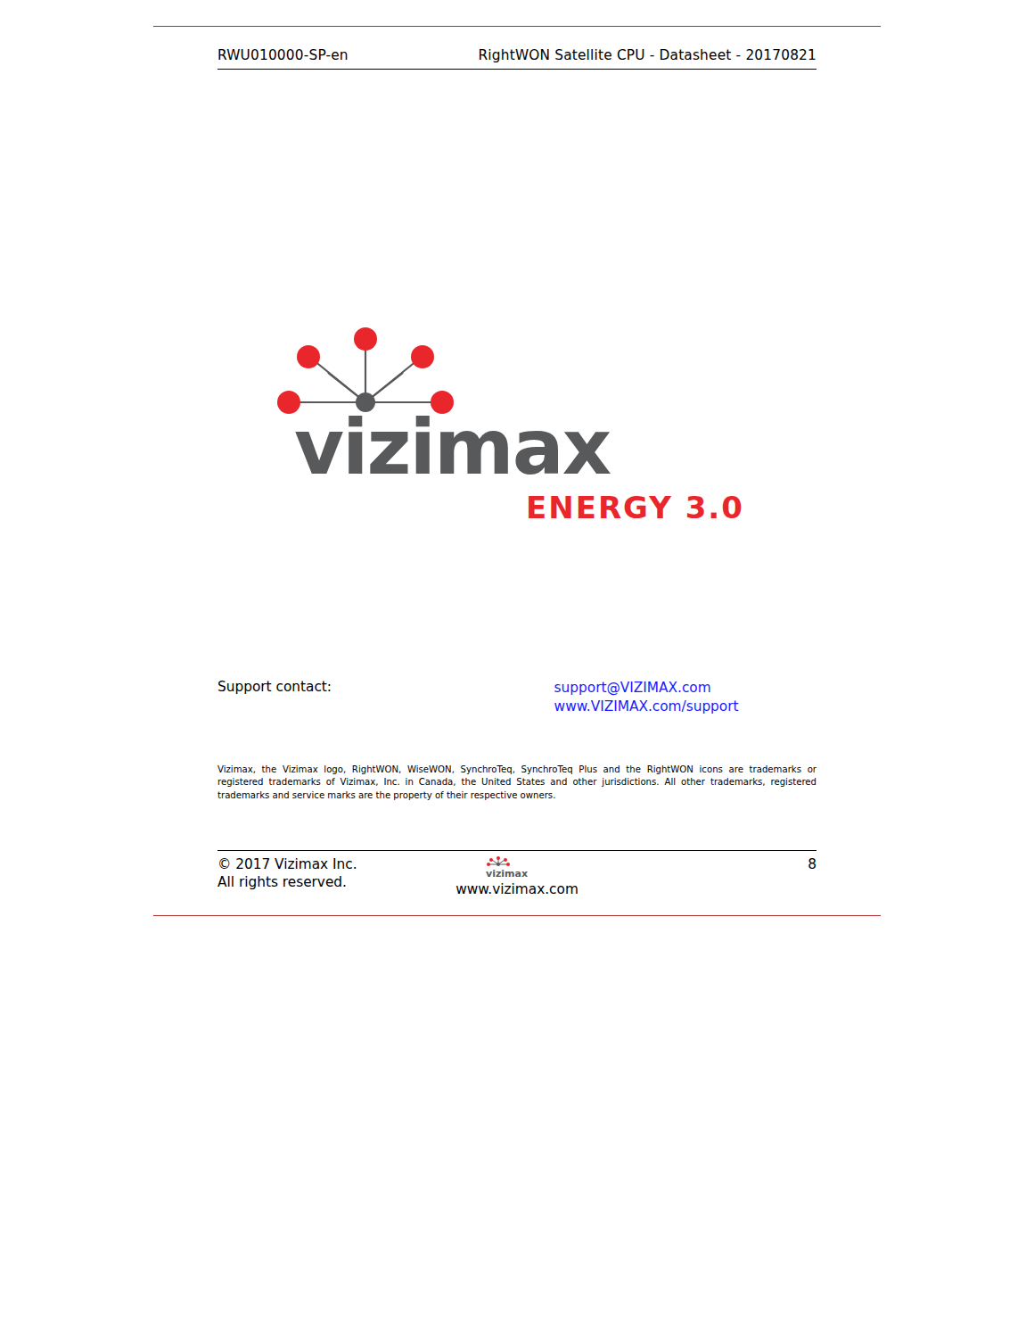RWU010000-SP-en RightWON Satellite CPU - Datasheet - 20170821
vizimax ENERGY 3.0
Support contact:
support@VIZIMAX.com
www.VIZIMAX.com/support
Vizimax, the Vizimax logo, RightWON, WiseWON, SynchroTeq, SynchroTeq Plus and the RightWON icons are trademarks or registered trademarks of Vizimax, Inc. in Canada, the United States and other jurisdictions. All other trademarks, registered trademarks and service marks are the property of their respective owners.
© 2017 Vizimax Inc.
All rights reserved.
vizimax www.vizimax.com
8